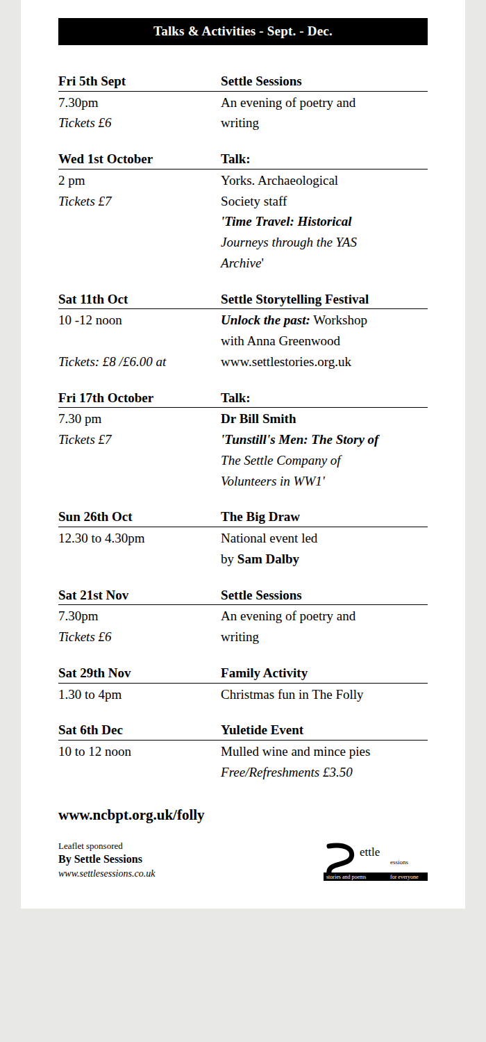Talks & Activities - Sept. - Dec.
| Fri 5th Sept | Settle Sessions |
| 7.30pm | An evening of poetry and |
| Tickets £6 | writing |
| Wed 1st October | Talk: |
| 2 pm | Yorks. Archaeological |
| Tickets £7 | Society staff |
| | 'Time Travel: Historical |
| | Journeys through the YAS |
| | Archive ' |
| Sat 11th Oct | Settle Storytelling Festival |
| 10 -12 noon | Unlock the past: Workshop |
| | with Anna Greenwood |
| Tickets: £8 /£6.00 at | www.settlestories.org.uk |
| Fri 17th October | Talk: |
| 7.30 pm | Dr Bill Smith |
| Tickets £7 | 'Tunstill's Men: The Story of |
| | The Settle Company of |
| | Volunteers in WW1' |
| Sun 26th Oct | The Big Draw |
| 12.30 to 4.30pm | National event led |
| | by Sam Dalby |
| Sat 21st Nov | Settle Sessions |
| 7.30pm | An evening of poetry and |
| Tickets £6 | writing |
| Sat 29th Nov | Family Activity |
| 1.30 to 4pm | Christmas fun in The Folly |
| Sat 6th Dec | Yuletide Event |
| 10 to 12 noon | Mulled wine and mince pies |
| | Free/Refreshments £3.50 |
www.ncbpt.org.uk/folly
Leaflet sponsored
By Settle Sessions
www.settlesessions.co.uk
ettle essions stories and poems for everyone